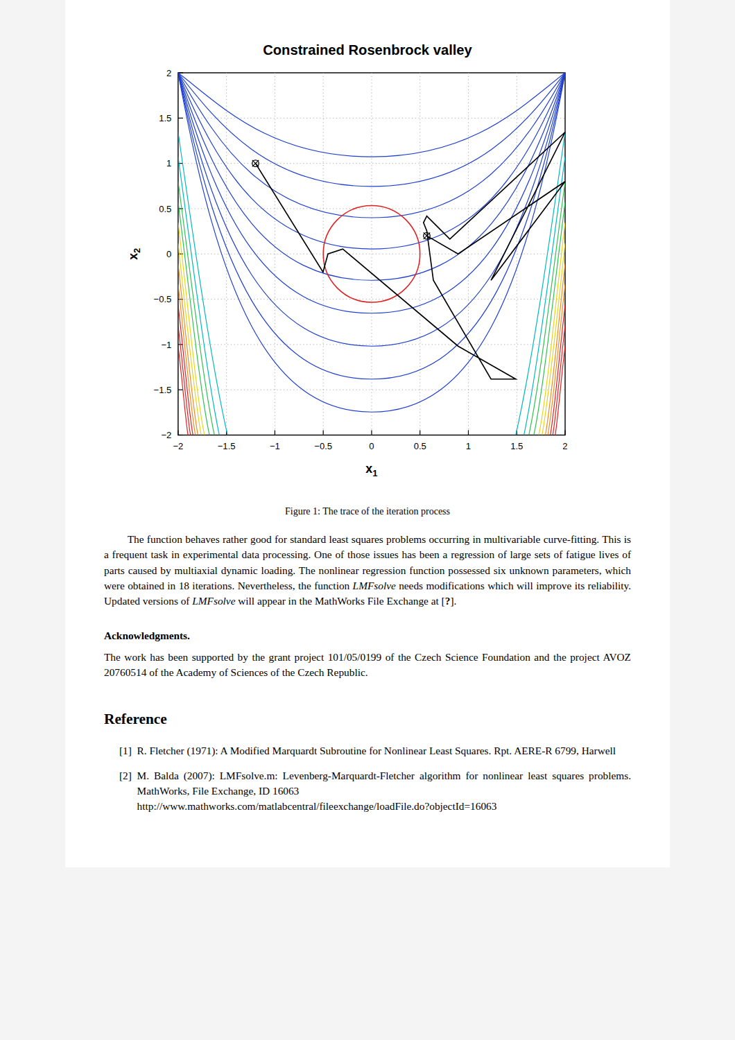Constrained Rosenbrock valley Contour plot of the Rosenbrock function over x1 and x2 from -2 to 2, with a red circular constraint of radius about 0.5 centred at the origin, and a black polyline showing the trace of the iteration process from (-1.2, 1) to about (0.5, 0.2). Constrained Rosenbrock valley −2 −1.5 −1 −0.5 0 0.5 1 1.5 2 2 1.5 1 0.5 0 −0.5 −1 −1.5 −2 x1 x2
Figure 1: The trace of the iteration process
The function behaves rather good for standard least squares problems occurring in multivariable curve-fitting. This is a frequent task in experimental data processing. One of those issues has been a regression of large sets of fatigue lives of parts caused by multiaxial dynamic loading. The nonlinear regression function possessed six unknown parameters, which were obtained in 18 iterations. Nevertheless, the function LMFsolve needs modifications which will improve its reliability. Updated versions of LMFsolve will appear in the MathWorks File Exchange at [?].
Acknowledgments.
The work has been supported by the grant project 101/05/0199 of the Czech Science Foundation and the project AVOZ 20760514 of the Academy of Sciences of the Czech Republic.
Reference
R. Fletcher (1971): A Modified Marquardt Subroutine for Nonlinear Least Squares. Rpt. AERE-R 6799, Harwell
M. Balda (2007): LMFsolve.m: Levenberg-Marquardt-Fletcher algorithm for nonlinear least squares problems. MathWorks, File Exchange, ID 16063 http://www.mathworks.com/matlabcentral/fileexchange/loadFile.do?objectId=16063